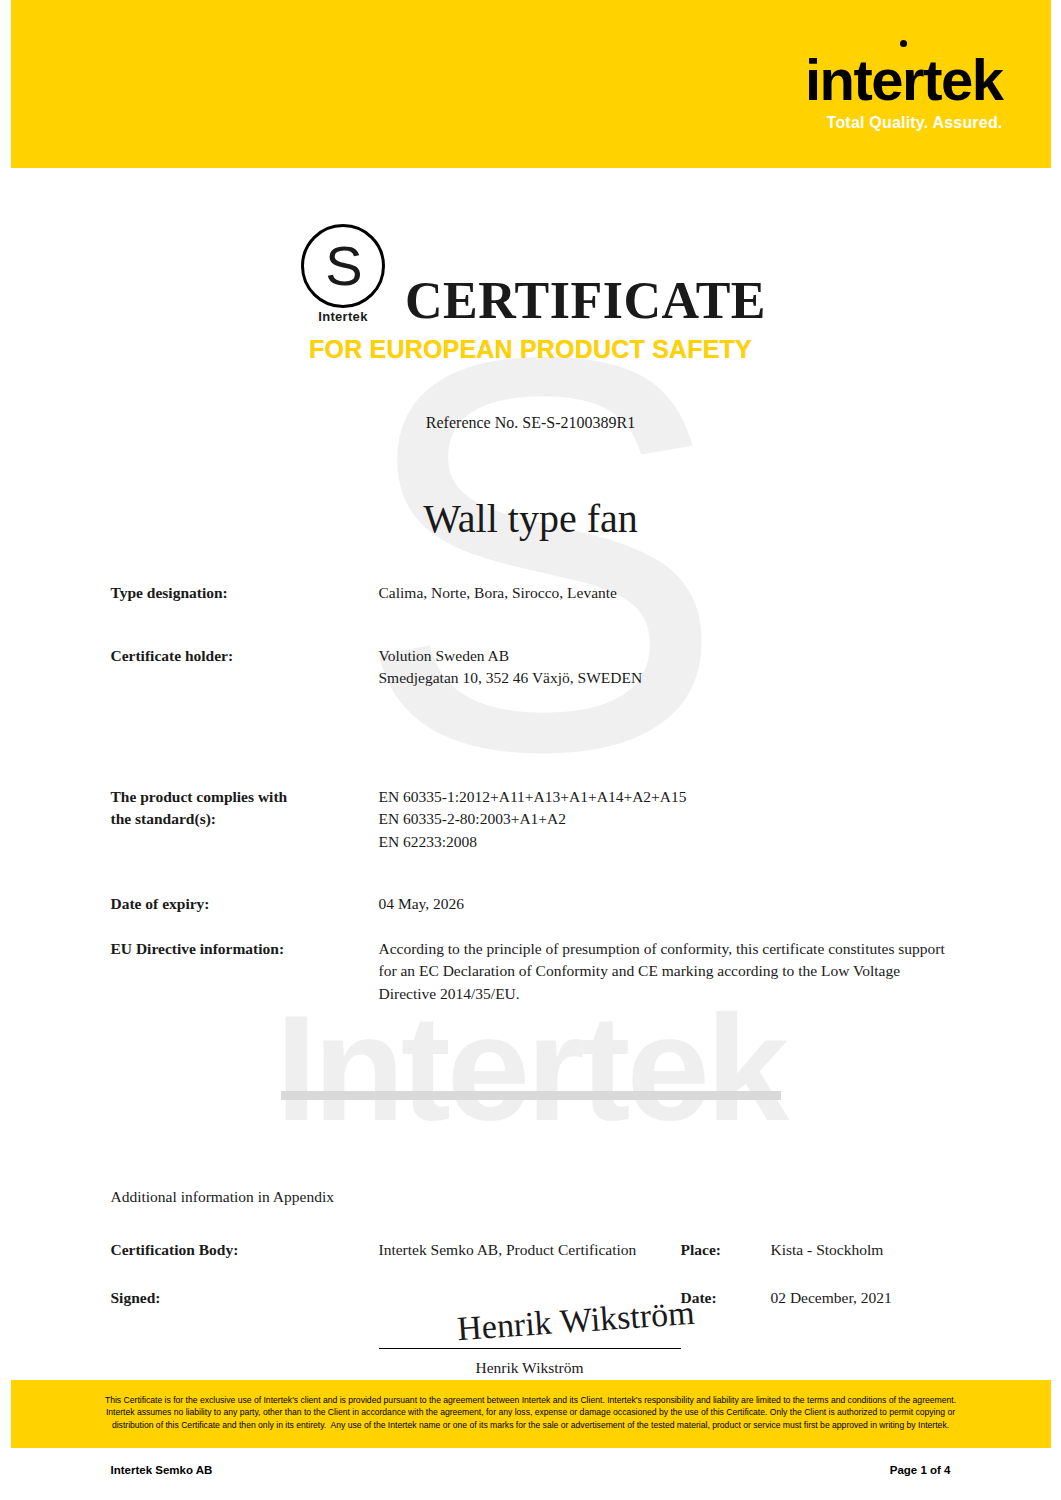intertek
Total Quality. Assured.
S
Intertek
S
Intertek
CERTIFICATE
FOR EUROPEAN PRODUCT SAFETY
Reference No. SE-S-2100389R1
Wall type fan
| Type designation: | Calima, Norte, Bora, Sirocco, Levante |
| Certificate holder: | Volution Sweden AB Smedjegatan 10, 352 46 Växjö, SWEDEN |
| The product complies with the standard(s): | EN 60335-1:2012+A11+A13+A1+A14+A2+A15 EN 60335-2-80:2003+A1+A2 EN 62233:2008 |
| Date of expiry: | 04 May, 2026 |
| EU Directive information: | According to the principle of presumption of conformity, this certificate constitutes support for an EC Declaration of Conformity and CE marking according to the Low Voltage Directive 2014/35/EU. |
Additional information in Appendix
Certification Body:
Intertek Semko AB, Product Certification
Place:
Kista - Stockholm
Signed:
Henrik Wikström
Henrik Wikström
Date:
02 December, 2021
This Certificate is for the exclusive use of Intertek's client and is provided pursuant to the agreement between Intertek and its Client. Intertek's responsibility and liability are limited to the terms and conditions of the agreement. Intertek assumes no liability to any party, other than to the Client in accordance with the agreement, for any loss, expense or damage occasioned by the use of this Certificate. Only the Client is authorized to permit copying or distribution of this Certificate and then only in its entirety. Any use of the Intertek name or one of its marks for the sale or advertisement of the tested material, product or service must first be approved in writing by Intertek.
Intertek Semko AB Page 1 of 4